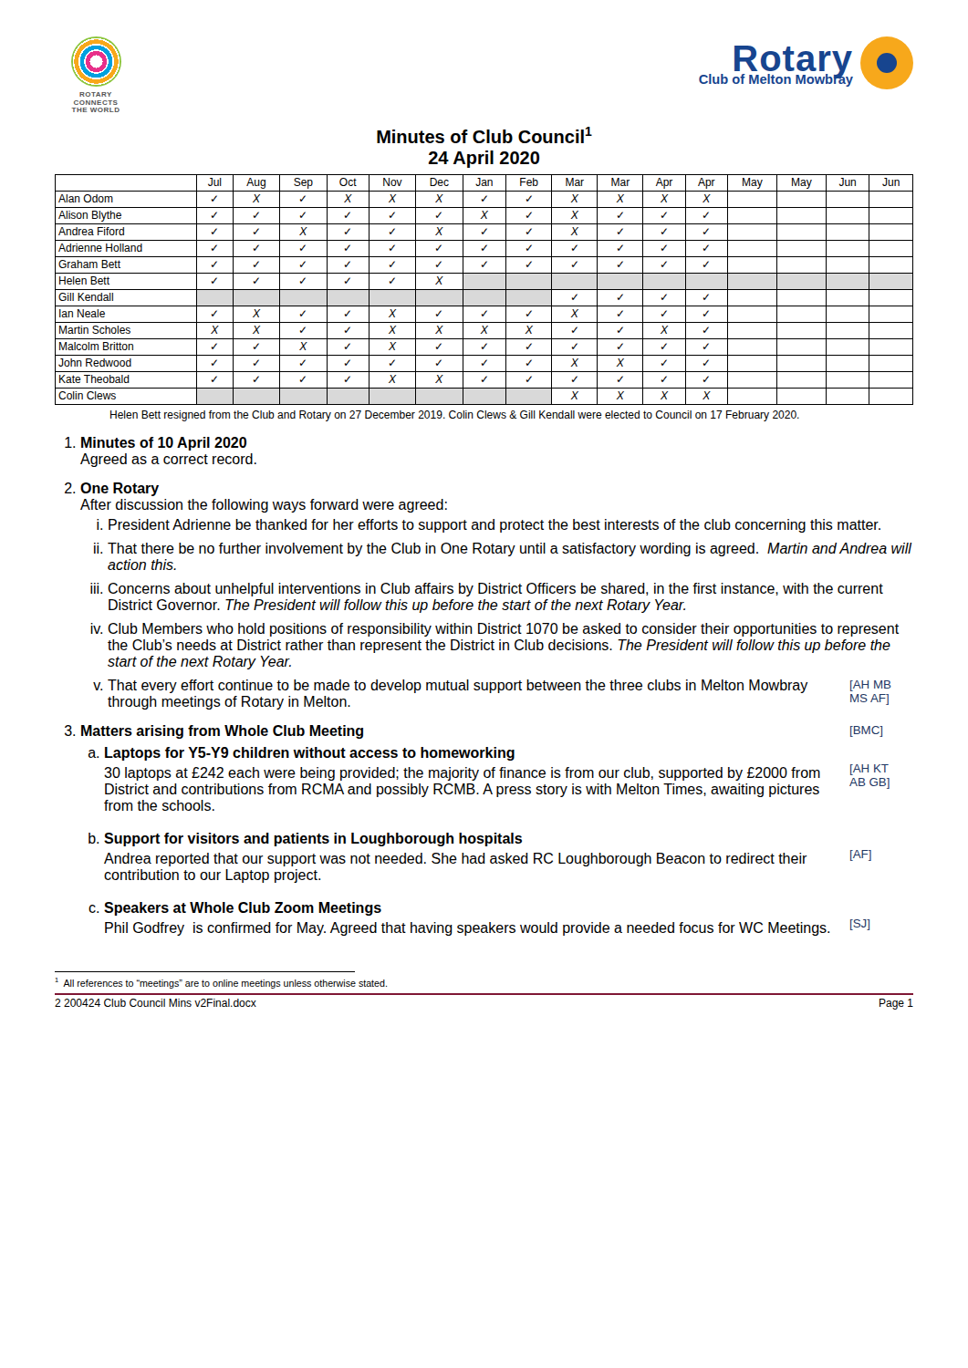ROTARY
CONNECTS
THE WORLD
Rotary
Club of Melton Mowbray
Minutes of Club Council124 April 2020
| | Jul | Aug | Sep | Oct | Nov | Dec | Jan | Feb | Mar | Mar | Apr | Apr | May | May | Jun | Jun |
| --- | --- | --- | --- | --- | --- | --- | --- | --- | --- | --- | --- | --- | --- | --- | --- | --- |
| Alan Odom | | X | | X | X | X | | | X | X | X | X | | | | |
| Alison Blythe | | | | | | | X | | X | | | | | | | |
| Andrea Fiford | | | X | | | X | | | X | | | | | | | |
| Adrienne Holland | | | | | | | | | | | | | | | | |
| Graham Bett | | | | | | | | | | | | | | | | |
| Helen Bett | | | | | | X | | | | | | | | | | |
| Gill Kendall | | | | | | | | | | | | | | | | |
| Ian Neale | | X | | | X | | | | X | | | | | | | |
| Martin Scholes | X | X | | | X | X | X | X | | | X | | | | | |
| Malcolm Britton | | | X | | X | | | | | | | | | | | |
| John Redwood | | | | | | | | | X | X | | | | | | |
| Kate Theobald | | | | | X | X | | | | | | | | | | |
| Colin Clews | | | | | | | | | X | X | X | X | | | | |
Helen Bett resigned from the Club and Rotary on 27 December 2019. Colin Clews & Gill Kendall were elected to Council on 17 February 2020.
Minutes of 10 April 2020
Agreed as a correct record.
One Rotary
After discussion the following ways forward were agreed:
President Adrienne be thanked for her efforts to support and protect the best interests of the club concerning this matter.
That there be no further involvement by the Club in One Rotary until a satisfactory wording is agreed. Martin and Andrea will action this.
Concerns about unhelpful interventions in Club affairs by District Officers be shared, in the first instance, with the current District Governor. The President will follow this up before the start of the next Rotary Year.
Club Members who hold positions of responsibility within District 1070 be asked to consider their opportunities to represent the Club’s needs at District rather than represent the District in Club decisions. The President will follow this up before the start of the next Rotary Year.
That every effort continue to be made to develop mutual support between the three clubs in Melton Mowbray through meetings of Rotary in Melton.
[AH MB
MS AF]
Matters arising from Whole Club Meeting
[BMC]
Laptops for Y5-Y9 children without access to homeworking
30 laptops at £242 each were being provided; the majority of finance is from our club, supported by £2000 from District and contributions from RCMA and possibly RCMB. A press story is with Melton Times, awaiting pictures from the schools.
[AH KT
AB GB]
Support for visitors and patients in Loughborough hospitals
Andrea reported that our support was not needed. She had asked RC Loughborough Beacon to redirect their contribution to our Laptop project.
[AF]
Speakers at Whole Club Zoom Meetings
Phil Godfrey is confirmed for May. Agreed that having speakers would provide a needed focus for WC Meetings.
[SJ]
1 All references to “meetings” are to online meetings unless otherwise stated.
2 200424 Club Council Mins v2Final.docx Page 1